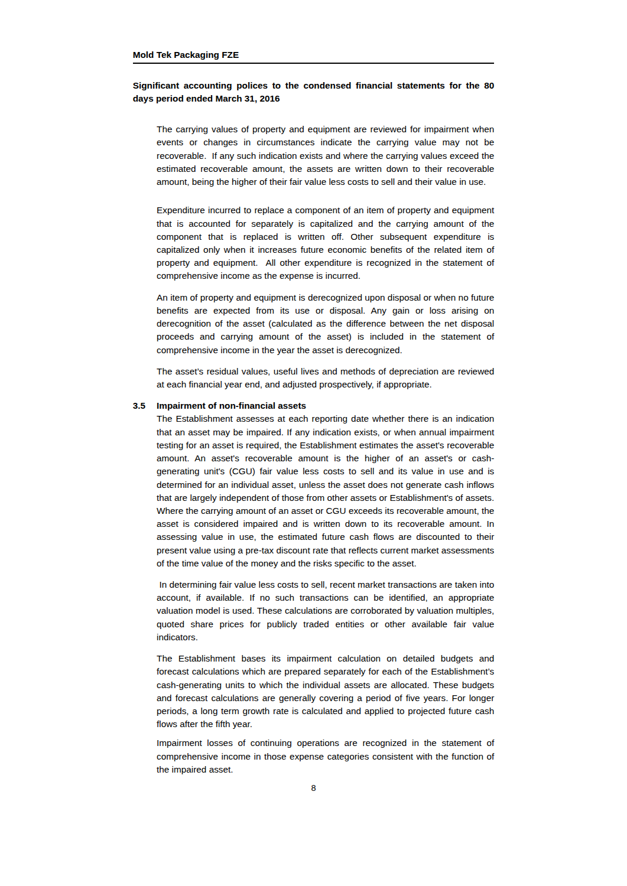Mold Tek Packaging FZE
Significant accounting polices to the condensed financial statements for the 80 days period ended March 31, 2016
The carrying values of property and equipment are reviewed for impairment when events or changes in circumstances indicate the carrying value may not be recoverable. If any such indication exists and where the carrying values exceed the estimated recoverable amount, the assets are written down to their recoverable amount, being the higher of their fair value less costs to sell and their value in use.
Expenditure incurred to replace a component of an item of property and equipment that is accounted for separately is capitalized and the carrying amount of the component that is replaced is written off. Other subsequent expenditure is capitalized only when it increases future economic benefits of the related item of property and equipment. All other expenditure is recognized in the statement of comprehensive income as the expense is incurred.
An item of property and equipment is derecognized upon disposal or when no future benefits are expected from its use or disposal. Any gain or loss arising on derecognition of the asset (calculated as the difference between the net disposal proceeds and carrying amount of the asset) is included in the statement of comprehensive income in the year the asset is derecognized.
The asset’s residual values, useful lives and methods of depreciation are reviewed at each financial year end, and adjusted prospectively, if appropriate.
3.5
Impairment of non-financial assets
The Establishment assesses at each reporting date whether there is an indication that an asset may be impaired. If any indication exists, or when annual impairment testing for an asset is required, the Establishment estimates the asset's recoverable amount. An asset's recoverable amount is the higher of an asset's or cash-generating unit's (CGU) fair value less costs to sell and its value in use and is determined for an individual asset, unless the asset does not generate cash inflows that are largely independent of those from other assets or Establishment's of assets. Where the carrying amount of an asset or CGU exceeds its recoverable amount, the asset is considered impaired and is written down to its recoverable amount. In assessing value in use, the estimated future cash flows are discounted to their present value using a pre-tax discount rate that reflects current market assessments of the time value of the money and the risks specific to the asset.
In determining fair value less costs to sell, recent market transactions are taken into account, if available. If no such transactions can be identified, an appropriate valuation model is used. These calculations are corroborated by valuation multiples, quoted share prices for publicly traded entities or other available fair value indicators.
The Establishment bases its impairment calculation on detailed budgets and forecast calculations which are prepared separately for each of the Establishment’s cash-generating units to which the individual assets are allocated. These budgets and forecast calculations are generally covering a period of five years. For longer periods, a long term growth rate is calculated and applied to projected future cash flows after the fifth year.
Impairment losses of continuing operations are recognized in the statement of comprehensive income in those expense categories consistent with the function of the impaired asset.
8